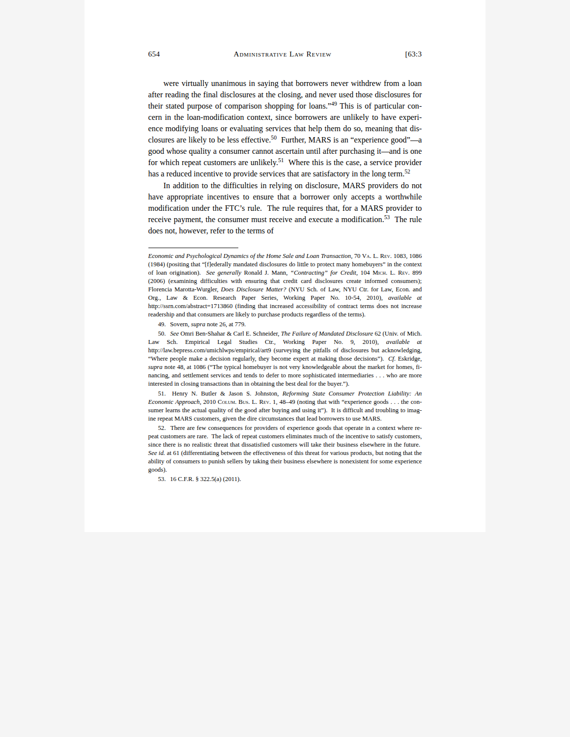654 Administrative Law Review [63:3
were virtually unanimous in saying that borrowers never withdrew from a loan after reading the final disclosures at the closing, and never used those disclosures for their stated purpose of comparison shopping for loans.”49 This is of particular concern in the loan-modification context, since borrowers are unlikely to have experience modifying loans or evaluating services that help them do so, meaning that disclosures are likely to be less effective.50 Further, MARS is an “experience good”—a good whose quality a consumer cannot ascertain until after purchasing it—and is one for which repeat customers are unlikely.51 Where this is the case, a service provider has a reduced incentive to provide services that are satisfactory in the long term.52
In addition to the difficulties in relying on disclosure, MARS providers do not have appropriate incentives to ensure that a borrower only accepts a worthwhile modification under the FTC’s rule. The rule requires that, for a MARS provider to receive payment, the consumer must receive and execute a modification.53 The rule does not, however, refer to the terms of
Economic and Psychological Dynamics of the Home Sale and Loan Transaction, 70 Va. L. Rev. 1083, 1086 (1984) (positing that “[f]ederally mandated disclosures do little to protect many homebuyers” in the context of loan origination). See generally Ronald J. Mann, “Contracting” for Credit, 104 Mich. L. Rev. 899 (2006) (examining difficulties with ensuring that credit card disclosures create informed consumers); Florencia Marotta-Wurgler, Does Disclosure Matter? (NYU Sch. of Law, NYU Ctr. for Law, Econ. and Org., Law & Econ. Research Paper Series, Working Paper No. 10-54, 2010), available at http://ssrn.com/abstract=1713860 (finding that increased accessibility of contract terms does not increase readership and that consumers are likely to purchase products regardless of the terms).
49. Sovern, supra note 26, at 779.
50. See Omri Ben-Shahar & Carl E. Schneider, The Failure of Mandated Disclosure 62 (Univ. of Mich. Law Sch. Empirical Legal Studies Ctr., Working Paper No. 9, 2010), available at http://law.bepress.com/umichlwps/empirical/art9 (surveying the pitfalls of disclosures but acknowledging, “Where people make a decision regularly, they become expert at making those decisions”). Cf. Eskridge, supra note 48, at 1086 (“The typical homebuyer is not very knowledgeable about the market for homes, financing, and settlement services and tends to defer to more sophisticated intermediaries . . . who are more interested in closing transactions than in obtaining the best deal for the buyer.”).
51. Henry N. Butler & Jason S. Johnston, Reforming State Consumer Protection Liability: An Economic Approach, 2010 Colum. Bus. L. Rev. 1, 48–49 (noting that with “experience goods . . . the consumer learns the actual quality of the good after buying and using it”). It is difficult and troubling to imagine repeat MARS customers, given the dire circumstances that lead borrowers to use MARS.
52. There are few consequences for providers of experience goods that operate in a context where repeat customers are rare. The lack of repeat customers eliminates much of the incentive to satisfy customers, since there is no realistic threat that dissatisfied customers will take their business elsewhere in the future. See id. at 61 (differentiating between the effectiveness of this threat for various products, but noting that the ability of consumers to punish sellers by taking their business elsewhere is nonexistent for some experience goods).
53. 16 C.F.R. § 322.5(a) (2011).